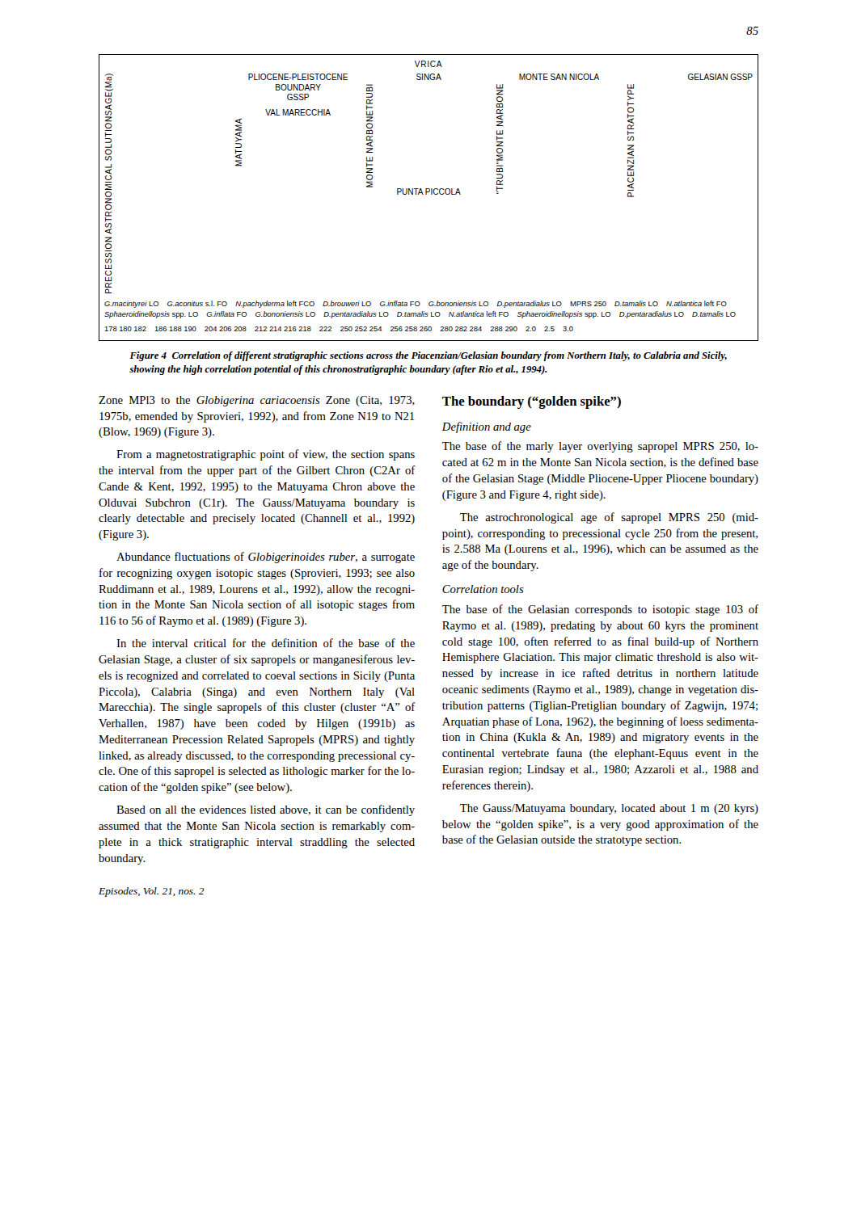85
VRICA
AGE(Ma)
PRECESSION ASTRONOMICAL SOLUTIONS
PLIOCENE-PLEISTOCENE
BOUNDARY
GSSP
VAL MARECCHIA
MATUYAMA
SINGA
TRUBI
MONTE NARBONE
PUNTA PICCOLA
MONTE SAN NICOLA
MONTE NARBONE
"TRUBI"
GELASIAN GSSP
PIACENZIAN STRATOTYPE
G.macintyrei LO G.aconitus s.l. FO N.pachyderma left FCO D.brouweri LO G.inflata FO G.bononiensis LO D.pentaradialus LO MPRS 250 D.tamalis LO N.atlantica left FO Sphaeroidinellopsis spp. LO G.inflata FO G.bononiensis LO D.pentaradialus LO D.tamalis LO N.atlantica left FO Sphaeroidinellopsis spp. LO D.pentaradialus LO D.tamalis LO
178 180 182 186 188 190 204 206 208 212 214 216 218 222 250 252 254 256 258 260 280 282 284 288 290 2.0 2.5 3.0
Figure 4 Correlation of different stratigraphic sections across the Piacenzian/Gelasian boundary from Northern Italy, to Calabria and Sicily, showing the high correlation potential of this chronostratigraphic boundary (after Rio et al., 1994).
Zone MPl3 to the Globigerina cariacoensis Zone (Cita, 1973, 1975b, emended by Sprovieri, 1992), and from Zone N19 to N21 (Blow, 1969) (Figure 3).
From a magnetostratigraphic point of view, the section spans the interval from the upper part of the Gilbert Chron (C2Ar of Cande & Kent, 1992, 1995) to the Matuyama Chron above the Olduvai Subchron (C1r). The Gauss/Matuyama boundary is clearly detectable and precisely located (Channell et al., 1992) (Figure 3).
Abundance fluctuations of Globigerinoides ruber, a surrogate for recognizing oxygen isotopic stages (Sprovieri, 1993; see also Ruddimann et al., 1989, Lourens et al., 1992), allow the recognition in the Monte San Nicola section of all isotopic stages from 116 to 56 of Raymo et al. (1989) (Figure 3).
In the interval critical for the definition of the base of the Gelasian Stage, a cluster of six sapropels or manganesiferous levels is recognized and correlated to coeval sections in Sicily (Punta Piccola), Calabria (Singa) and even Northern Italy (Val Marecchia). The single sapropels of this cluster (cluster “A” of Verhallen, 1987) have been coded by Hilgen (1991b) as Mediterranean Precession Related Sapropels (MPRS) and tightly linked, as already discussed, to the corresponding precessional cycle. One of this sapropel is selected as lithologic marker for the location of the “golden spike” (see below).
Based on all the evidences listed above, it can be confidently assumed that the Monte San Nicola section is remarkably complete in a thick stratigraphic interval straddling the selected boundary.
The boundary (“golden spike”)
Definition and age
The base of the marly layer overlying sapropel MPRS 250, located at 62 m in the Monte San Nicola section, is the defined base of the Gelasian Stage (Middle Pliocene-Upper Pliocene boundary) (Figure 3 and Figure 4, right side).
The astrochronological age of sapropel MPRS 250 (mid-point), corresponding to precessional cycle 250 from the present, is 2.588 Ma (Lourens et al., 1996), which can be assumed as the age of the boundary.
Correlation tools
The base of the Gelasian corresponds to isotopic stage 103 of Raymo et al. (1989), predating by about 60 kyrs the prominent cold stage 100, often referred to as final build-up of Northern Hemisphere Glaciation. This major climatic threshold is also witnessed by increase in ice rafted detritus in northern latitude oceanic sediments (Raymo et al., 1989), change in vegetation distribution patterns (Tiglian-Pretiglian boundary of Zagwijn, 1974; Arquatian phase of Lona, 1962), the beginning of loess sedimentation in China (Kukla & An, 1989) and migratory events in the continental vertebrate fauna (the elephant-Equus event in the Eurasian region; Lindsay et al., 1980; Azzaroli et al., 1988 and references therein).
The Gauss/Matuyama boundary, located about 1 m (20 kyrs) below the “golden spike”, is a very good approximation of the base of the Gelasian outside the stratotype section.
Episodes, Vol. 21, nos. 2